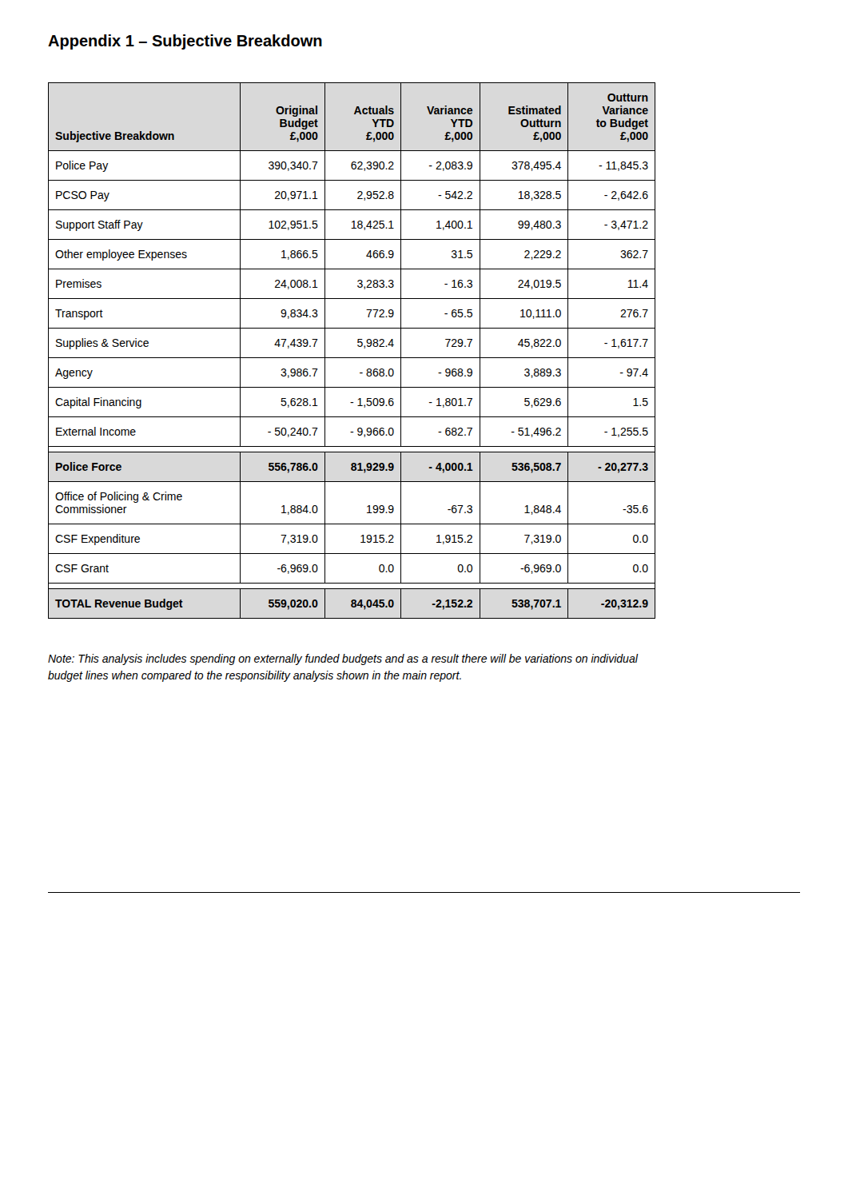Appendix 1 – Subjective Breakdown
| Subjective Breakdown | Original Budget £,000 | Actuals YTD £,000 | Variance YTD £,000 | Estimated Outturn £,000 | Outturn Variance to Budget £,000 |
| --- | --- | --- | --- | --- | --- |
| Police Pay | 390,340.7 | 62,390.2 | - 2,083.9 | 378,495.4 | - 11,845.3 |
| PCSO Pay | 20,971.1 | 2,952.8 | - 542.2 | 18,328.5 | - 2,642.6 |
| Support Staff Pay | 102,951.5 | 18,425.1 | 1,400.1 | 99,480.3 | - 3,471.2 |
| Other employee Expenses | 1,866.5 | 466.9 | 31.5 | 2,229.2 | 362.7 |
| Premises | 24,008.1 | 3,283.3 | - 16.3 | 24,019.5 | 11.4 |
| Transport | 9,834.3 | 772.9 | - 65.5 | 10,111.0 | 276.7 |
| Supplies & Service | 47,439.7 | 5,982.4 | 729.7 | 45,822.0 | - 1,617.7 |
| Agency | 3,986.7 | - 868.0 | - 968.9 | 3,889.3 | - 97.4 |
| Capital Financing | 5,628.1 | - 1,509.6 | - 1,801.7 | 5,629.6 | 1.5 |
| External Income | - 50,240.7 | - 9,966.0 | - 682.7 | - 51,496.2 | - 1,255.5 |
| Police Force | 556,786.0 | 81,929.9 | - 4,000.1 | 536,508.7 | - 20,277.3 |
| Office of Policing & Crime Commissioner | 1,884.0 | 199.9 | -67.3 | 1,848.4 | -35.6 |
| CSF Expenditure | 7,319.0 | 1915.2 | 1,915.2 | 7,319.0 | 0.0 |
| CSF Grant | -6,969.0 | 0.0 | 0.0 | -6,969.0 | 0.0 |
| TOTAL Revenue Budget | 559,020.0 | 84,045.0 | -2,152.2 | 538,707.1 | -20,312.9 |
Note: This analysis includes spending on externally funded budgets and as a result there will be variations on individual budget lines when compared to the responsibility analysis shown in the main report.